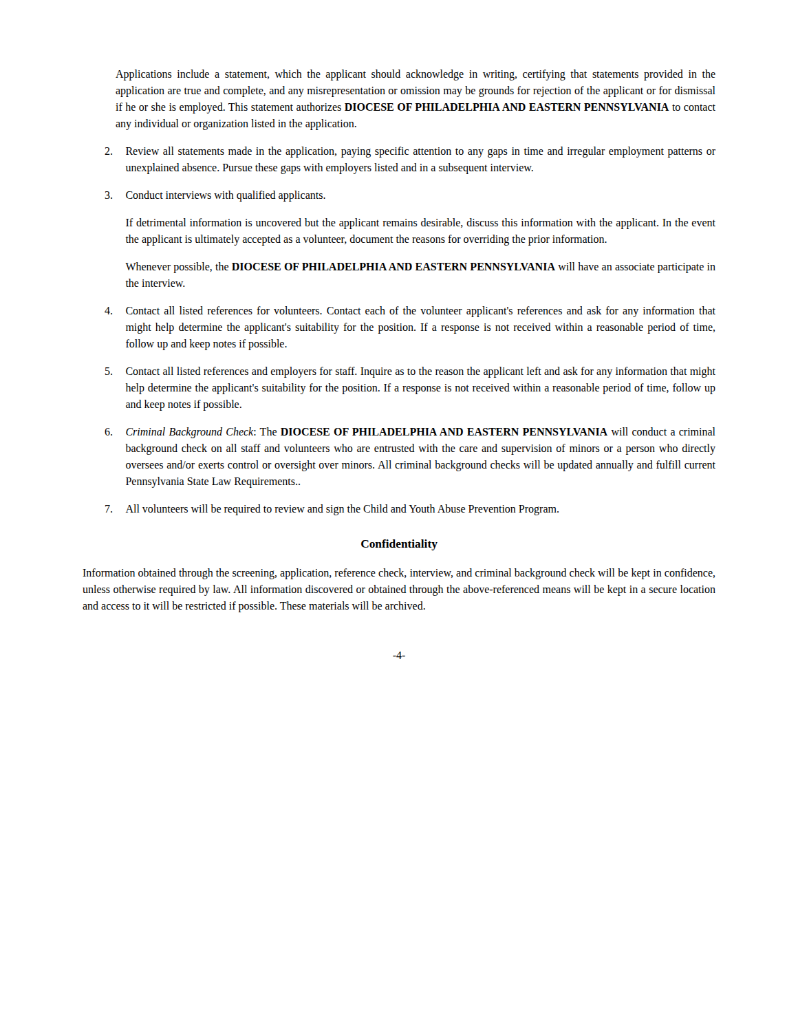Applications include a statement, which the applicant should acknowledge in writing, certifying that statements provided in the application are true and complete, and any misrepresentation or omission may be grounds for rejection of the applicant or for dismissal if he or she is employed. This statement authorizes DIOCESE OF PHILADELPHIA AND EASTERN PENNSYLVANIA to contact any individual or organization listed in the application.
Review all statements made in the application, paying specific attention to any gaps in time and irregular employment patterns or unexplained absence. Pursue these gaps with employers listed and in a subsequent interview.
Conduct interviews with qualified applicants.
If detrimental information is uncovered but the applicant remains desirable, discuss this information with the applicant. In the event the applicant is ultimately accepted as a volunteer, document the reasons for overriding the prior information.
Whenever possible, the DIOCESE OF PHILADELPHIA AND EASTERN PENNSYLVANIA will have an associate participate in the interview.
Contact all listed references for volunteers. Contact each of the volunteer applicant's references and ask for any information that might help determine the applicant's suitability for the position. If a response is not received within a reasonable period of time, follow up and keep notes if possible.
Contact all listed references and employers for staff. Inquire as to the reason the applicant left and ask for any information that might help determine the applicant's suitability for the position. If a response is not received within a reasonable period of time, follow up and keep notes if possible.
Criminal Background Check: The DIOCESE OF PHILADELPHIA AND EASTERN PENNSYLVANIA will conduct a criminal background check on all staff and volunteers who are entrusted with the care and supervision of minors or a person who directly oversees and/or exerts control or oversight over minors. All criminal background checks will be updated annually and fulfill current Pennsylvania State Law Requirements..
All volunteers will be required to review and sign the Child and Youth Abuse Prevention Program.
Confidentiality
Information obtained through the screening, application, reference check, interview, and criminal background check will be kept in confidence, unless otherwise required by law. All information discovered or obtained through the above-referenced means will be kept in a secure location and access to it will be restricted if possible. These materials will be archived.
-4-